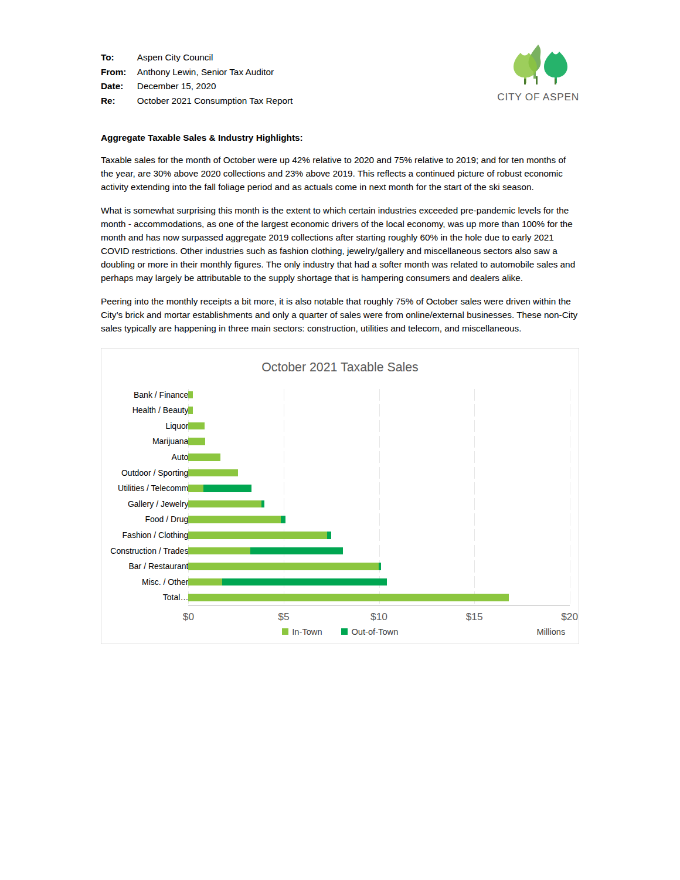To:
Aspen City Council
From:
Anthony Lewin, Senior Tax Auditor
Date:
December 15, 2020
Re:
October 2021 Consumption Tax Report
CITY OF ASPEN
Aggregate Taxable Sales & Industry Highlights:
Taxable sales for the month of October were up 42% relative to 2020 and 75% relative to 2019; and for ten months of the year, are 30% above 2020 collections and 23% above 2019. This reflects a continued picture of robust economic activity extending into the fall foliage period and as actuals come in next month for the start of the ski season.
What is somewhat surprising this month is the extent to which certain industries exceeded pre-pandemic levels for the month - accommodations, as one of the largest economic drivers of the local economy, was up more than 100% for the month and has now surpassed aggregate 2019 collections after starting roughly 60% in the hole due to early 2021 COVID restrictions. Other industries such as fashion clothing, jewelry/gallery and miscellaneous sectors also saw a doubling or more in their monthly figures. The only industry that had a softer month was related to automobile sales and perhaps may largely be attributable to the supply shortage that is hampering consumers and dealers alike.
Peering into the monthly receipts a bit more, it is also notable that roughly 75% of October sales were driven within the City’s brick and mortar establishments and only a quarter of sales were from online/external businesses. These non-City sales typically are happening in three main sectors: construction, utilities and telecom, and miscellaneous.
October 2021 Taxable Sales
| Bank / Finance | |
| Health / Beauty | |
| Liquor | |
| Marijuana | |
| Auto | |
| Outdoor / Sporting | |
| Utilities / Telecomm | |
| Gallery / Jewelry | |
| Food / Drug | |
| Fashion / Clothing | |
| Construction / Trades | |
| Bar / Restaurant | |
| Misc. / Other | |
| Total… | |
| | $0 $5 $10 $15 $20 |
In-Town Out-of-Town Millions